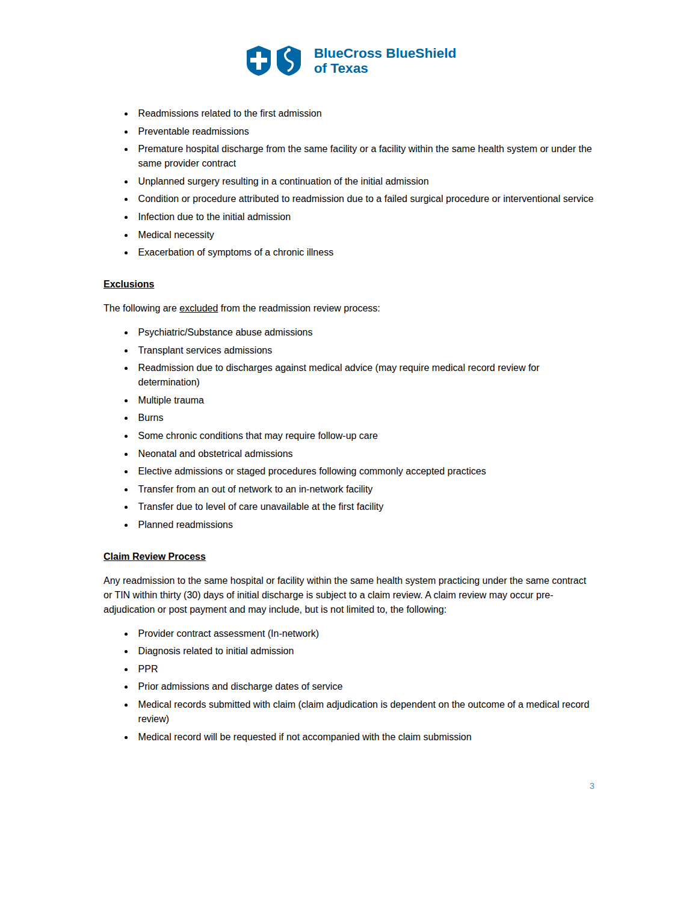BlueCross BlueShield
of Texas
Readmissions related to the first admission
Preventable readmissions
Premature hospital discharge from the same facility or a facility within the same health system or under the same provider contract
Unplanned surgery resulting in a continuation of the initial admission
Condition or procedure attributed to readmission due to a failed surgical procedure or interventional service
Infection due to the initial admission
Medical necessity
Exacerbation of symptoms of a chronic illness
Exclusions
The following are excluded from the readmission review process:
Psychiatric/Substance abuse admissions
Transplant services admissions
Readmission due to discharges against medical advice (may require medical record review for determination)
Multiple trauma
Burns
Some chronic conditions that may require follow-up care
Neonatal and obstetrical admissions
Elective admissions or staged procedures following commonly accepted practices
Transfer from an out of network to an in-network facility
Transfer due to level of care unavailable at the first facility
Planned readmissions
Claim Review Process
Any readmission to the same hospital or facility within the same health system practicing under the same contract or TIN within thirty (30) days of initial discharge is subject to a claim review. A claim review may occur pre-adjudication or post payment and may include, but is not limited to, the following:
Provider contract assessment (In-network)
Diagnosis related to initial admission
PPR
Prior admissions and discharge dates of service
Medical records submitted with claim (claim adjudication is dependent on the outcome of a medical record review)
Medical record will be requested if not accompanied with the claim submission
3